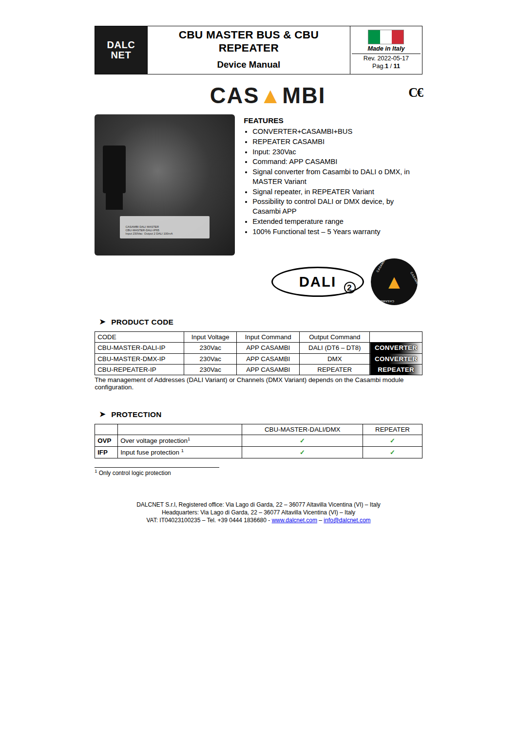DALC
NET
CBU MASTER BUS & CBU REPEATER
Device Manual
Made in Italy
Rev. 2022-05-17
Pag.1 / 11
CAS▲MBI
C€
CASAMBI DALI MASTER
CBU-MASTER-DALI-IP65
Input 230Vac Output 2 DALI 100mA
FEATURES
CONVERTER+CASAMBI+BUS
REPEATER CASAMBI
Input: 230Vac
Command: APP CASAMBI
Signal converter from Casambi to DALI o DMX, in MASTER Variant
Signal repeater, in REPEATER Variant
Possibility to control DALI or DMX device, by Casambi APP
Extended temperature range
100% Functional test – 5 Years warranty
DALI2
CASAMBI READY CASAMBI READY CASAMBI READY
▲
PRODUCT CODE
| CODE | Input Voltage | Input Command | Output Command | |
| --- | --- | --- | --- | --- |
| CBU-MASTER-DALI-IP | 230Vac | APP CASAMBI | DALI (DT6 – DT8) | CONVERTER |
| CBU-MASTER-DMX-IP | 230Vac | APP CASAMBI | DMX | CONVERTER |
| CBU-REPEATER-IP | 230Vac | APP CASAMBI | REPEATER | REPEATER |
The management of Addresses (DALI Variant) or Channels (DMX Variant) depends on the Casambi module configuration.
PROTECTION
| | | CBU-MASTER-DALI/DMX | REPEATER |
| --- | --- | --- | --- |
| OVP | Over voltage protection 1 | ✓ | ✓ |
| IFP | Input fuse protection 1 | ✓ | ✓ |
1 Only control logic protection
DALCNET S.r.l, Registered office: Via Lago di Garda, 22 – 36077 Altavilla Vicentina (VI) – Italy
Headquarters: Via Lago di Garda, 22 – 36077 Altavilla Vicentina (VI) – Italy
VAT: IT04023100235 – Tel. +39 0444 1836680 - www.dalcnet.com – info@dalcnet.com